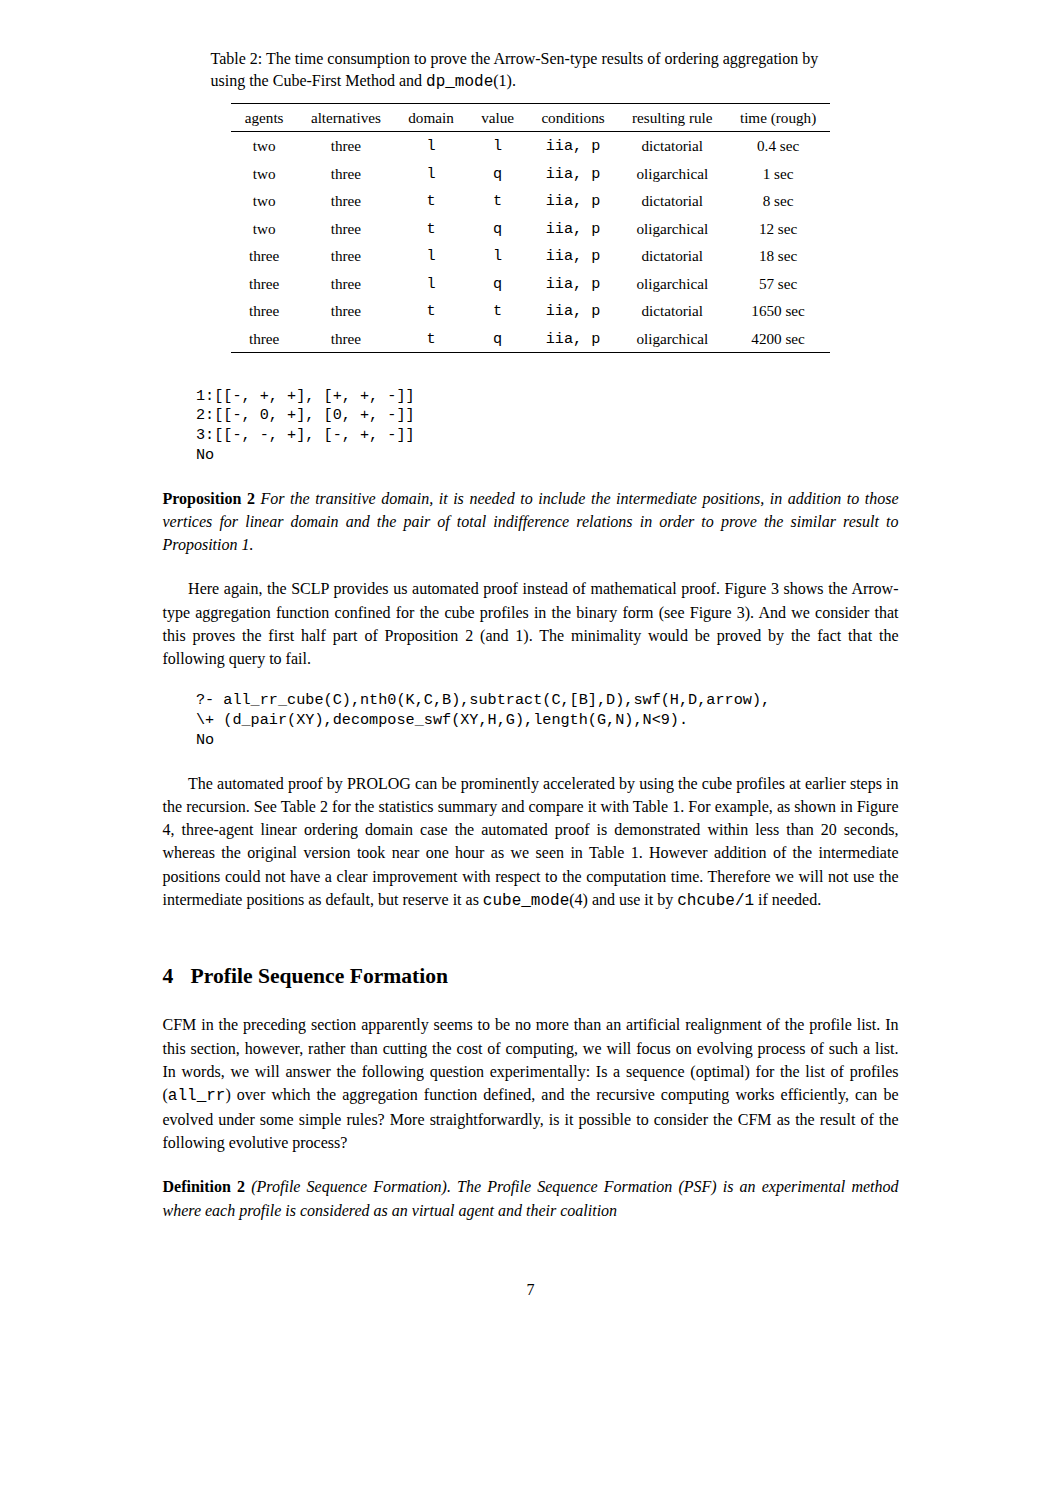Table 2: The time consumption to prove the Arrow-Sen-type results of ordering aggregation by using the Cube-First Method and dp_mode(1).
| agents | alternatives | domain | value | conditions | resulting rule | time (rough) |
| --- | --- | --- | --- | --- | --- | --- |
| two | three | l | l | iia, p | dictatorial | 0.4 sec |
| two | three | l | q | iia, p | oligarchical | 1 sec |
| two | three | t | t | iia, p | dictatorial | 8 sec |
| two | three | t | q | iia, p | oligarchical | 12 sec |
| three | three | l | l | iia, p | dictatorial | 18 sec |
| three | three | l | q | iia, p | oligarchical | 57 sec |
| three | three | t | t | iia, p | dictatorial | 1650 sec |
| three | three | t | q | iia, p | oligarchical | 4200 sec |
1:[[-, +, +], [+, +, -]]
2:[[-, 0, +], [0, +, -]]
3:[[-, -, +], [-, +, -]]
No
Proposition 2 For the transitive domain, it is needed to include the intermediate positions, in addition to those vertices for linear domain and the pair of total indifference relations in order to prove the similar result to Proposition 1.
Here again, the SCLP provides us automated proof instead of mathematical proof. Figure 3 shows the Arrow-type aggregation function confined for the cube profiles in the binary form (see Figure 3). And we consider that this proves the first half part of Proposition 2 (and 1). The minimality would be proved by the fact that the following query to fail.
?- all_rr_cube(C),nth0(K,C,B),subtract(C,[B],D),swf(H,D,arrow),
\+ (d_pair(XY),decompose_swf(XY,H,G),length(G,N),N<9).
No
The automated proof by PROLOG can be prominently accelerated by using the cube profiles at earlier steps in the recursion. See Table 2 for the statistics summary and compare it with Table 1. For example, as shown in Figure 4, three-agent linear ordering domain case the automated proof is demonstrated within less than 20 seconds, whereas the original version took near one hour as we seen in Table 1. However addition of the intermediate positions could not have a clear improvement with respect to the computation time. Therefore we will not use the intermediate positions as default, but reserve it as cube_mode(4) and use it by chcube/1 if needed.
4 Profile Sequence Formation
CFM in the preceding section apparently seems to be no more than an artificial realignment of the profile list. In this section, however, rather than cutting the cost of computing, we will focus on evolving process of such a list. In words, we will answer the following question experimentally: Is a sequence (optimal) for the list of profiles (all_rr) over which the aggregation function defined, and the recursive computing works efficiently, can be evolved under some simple rules? More straightforwardly, is it possible to consider the CFM as the result of the following evolutive process?
Definition 2 (Profile Sequence Formation). The Profile Sequence Formation (PSF) is an experimental method where each profile is considered as an virtual agent and their coalition
7